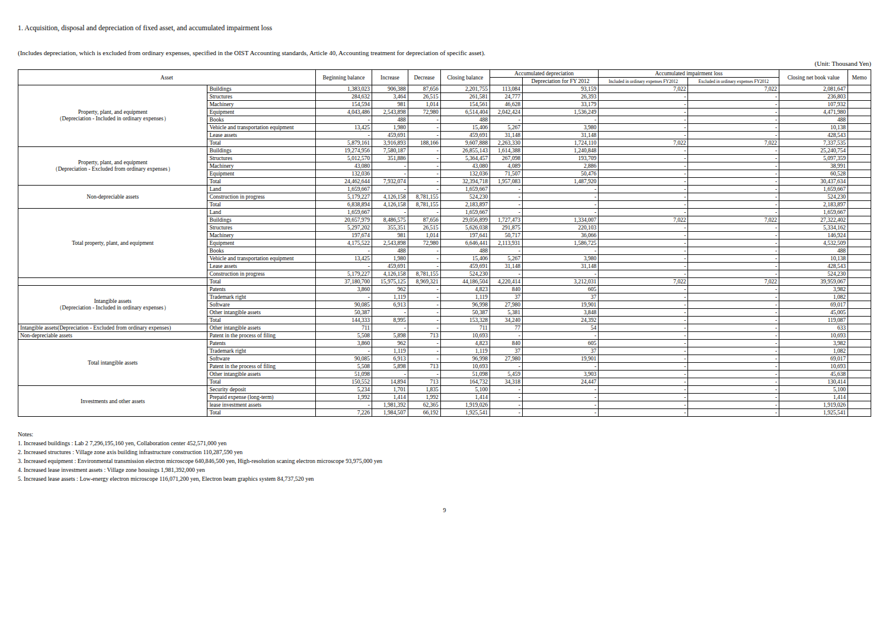1. Acquisition, disposal and depreciation of fixed asset, and accumulated impairment loss
(Includes depreciation, which is excluded from ordinary expenses, specified in the OIST Accounting standards, Article 40, Accounting treatment for depreciation of specific asset).
(Unit: Thousand Yen)
| Asset | Beginning balance | Increase | Decrease | Closing balance | Accumulated depreciation | Accumulated impairment loss | Closing net book value | Memo |
| --- | --- | --- | --- | --- | --- | --- | --- | --- |
| | Depreciation for FY 2012 | Included in ordinary expenses FY2012 | Excluded in ordinary expenses FY2012 |
| Property, plant, and equipment （Depreciation - Included in ordinary expenses） | Buildings | 1,383,023 | 906,388 | 87,656 | 2,201,755 | 113,084 | 93,159 | 7,022 | 7,022 | 2,081,647 | |
| Structures | 284,632 | 3,464 | 26,515 | 261,581 | 24,777 | 26,393 | - | - | 236,803 | |
| Machinery | 154,594 | 981 | 1,014 | 154,561 | 46,628 | 33,179 | - | - | 107,932 | |
| Equipment | 4,043,486 | 2,543,898 | 72,980 | 6,514,404 | 2,042,424 | 1,536,249 | - | - | 4,471,980 | |
| Books | - | 488 | - | 488 | - | - | - | - | 488 | |
| Vehicle and transportation equipment | 13,425 | 1,980 | - | 15,406 | 5,267 | 3,980 | - | - | 10,138 | |
| Lease assets | - | 459,691 | - | 459,691 | 31,148 | 31,148 | - | - | 428,543 | |
| Total | 5,879,161 | 3,916,893 | 188,166 | 9,607,888 | 2,263,330 | 1,724,110 | 7,022 | 7,022 | 7,337,535 | |
| Property, plant, and equipment （Depreciation - Excluded from ordinary expenses） | Buildings | 19,274,956 | 7,580,187 | - | 26,855,143 | 1,614,388 | 1,240,848 | - | - | 25,240,754 | |
| Structures | 5,012,570 | 351,886 | - | 5,364,457 | 267,098 | 193,709 | - | - | 5,097,359 | |
| Machinery | 43,080 | - | - | 43,080 | 4,089 | 2,886 | - | - | 38,991 | |
| Equipment | 132,036 | - | - | 132,036 | 71,507 | 50,476 | - | - | 60,528 | |
| Total | 24,462,644 | 7,932,074 | - | 32,394,718 | 1,957,083 | 1,487,920 | - | - | 30,437,634 | |
| Non-depreciable assets | Land | 1,659,667 | - | - | 1,659,667 | - | - | - | - | 1,659,667 | |
| Construction in progress | 5,179,227 | 4,126,158 | 8,781,155 | 524,230 | - | - | - | - | 524,230 | |
| Total | 6,838,894 | 4,126,158 | 8,781,155 | 2,183,897 | - | - | - | - | 2,183,897 | |
| Total property, plant, and equipment | Land | 1,659,667 | - | - | 1,659,667 | - | - | - | - | 1,659,667 | |
| Buildings | 20,657,979 | 8,486,575 | 87,656 | 29,056,899 | 1,727,473 | 1,334,007 | 7,022 | 7,022 | 27,322,402 | |
| Structures | 5,297,202 | 355,351 | 26,515 | 5,626,038 | 291,875 | 220,103 | - | - | 5,334,162 | |
| Machinery | 197,674 | 981 | 1,014 | 197,641 | 50,717 | 36,066 | - | - | 146,924 | |
| Equipment | 4,175,522 | 2,543,898 | 72,980 | 6,646,441 | 2,113,931 | 1,586,725 | - | - | 4,532,509 | |
| Books | - | 488 | - | 488 | - | - | - | - | 488 | |
| Vehicle and transportation equipment | 13,425 | 1,980 | - | 15,406 | 5,267 | 3,980 | - | - | 10,138 | |
| Lease assets | - | 459,691 | - | 459,691 | 31,148 | 31,148 | - | - | 428,543 | |
| Construction in progress | 5,179,227 | 4,126,158 | 8,781,155 | 524,230 | - | - | - | - | 524,230 | |
| | Total | 37,180,700 | 15,975,125 | 8,969,321 | 44,186,504 | 4,220,414 | 3,212,031 | 7,022 | 7,022 | 39,959,067 | |
| Intangible assets （Depreciation - Included in ordinary expenses） | Patents | 3,860 | 962 | - | 4,823 | 840 | 605 | - | - | 3,982 | |
| Trademark right | - | 1,119 | - | 1,119 | 37 | 37 | - | - | 1,082 | |
| Software | 90,085 | 6,913 | - | 96,998 | 27,980 | 19,901 | - | - | 69,017 | |
| Other intangible assets | 50,387 | - | - | 50,387 | 5,381 | 3,848 | - | - | 45,005 | |
| Total | 144,333 | 8,995 | - | 153,328 | 34,240 | 24,392 | - | - | 119,087 | |
| Intangible assets(Depreciation - Excluded from ordinary expenses) | Other intangible assets | 711 | - | - | 711 | 77 | 54 | - | - | 633 | |
| Non-depreciable assets | Patent in the process of filing | 5,508 | 5,898 | 713 | 10,693 | - | - | - | - | 10,693 | |
| Total intangible assets | Patents | 3,860 | 962 | - | 4,823 | 840 | 605 | - | - | 3,982 | |
| Trademark right | - | 1,119 | - | 1,119 | 37 | 37 | - | - | 1,082 | |
| Software | 90,085 | 6,913 | - | 96,998 | 27,980 | 19,901 | - | - | 69,017 | |
| Patent in the process of filing | 5,508 | 5,898 | 713 | 10,693 | - | - | - | - | 10,693 | |
| Other intangible assets | 51,098 | - | - | 51,098 | 5,459 | 3,903 | - | - | 45,638 | |
| Total | 150,552 | 14,894 | 713 | 164,732 | 34,318 | 24,447 | - | - | 130,414 | |
| Investments and other assets | Security deposit | 5,234 | 1,701 | 1,835 | 5,100 | - | - | - | - | 5,100 | |
| Prepaid expense (long-term) | 1,992 | 1,414 | 1,992 | 1,414 | - | - | - | - | 1,414 | |
| lease investment assets | - | 1,981,392 | 62,365 | 1,919,026 | - | - | - | - | 1,919,026 | |
| Total | 7,226 | 1,984,507 | 66,192 | 1,925,541 | - | - | - | - | 1,925,541 | |
Notes:
1. Increased buildings : Lab 2 7,296,195,160 yen, Collaboration center 452,571,000 yen
2. Increased structures : Village zone axis building infrastructure construction 110,287,590 yen
3. Increased equipment : Environmental transmission electron microscope 640,846,500 yen, High-resolution scaning electron microscope 93,975,000 yen
4. Increased lease investment assets : Village zone housings 1,981,392,000 yen
5. Increased lease assets : Low-energy electron microscope 116,071,200 yen, Electron beam graphics system 84,737,520 yen
9